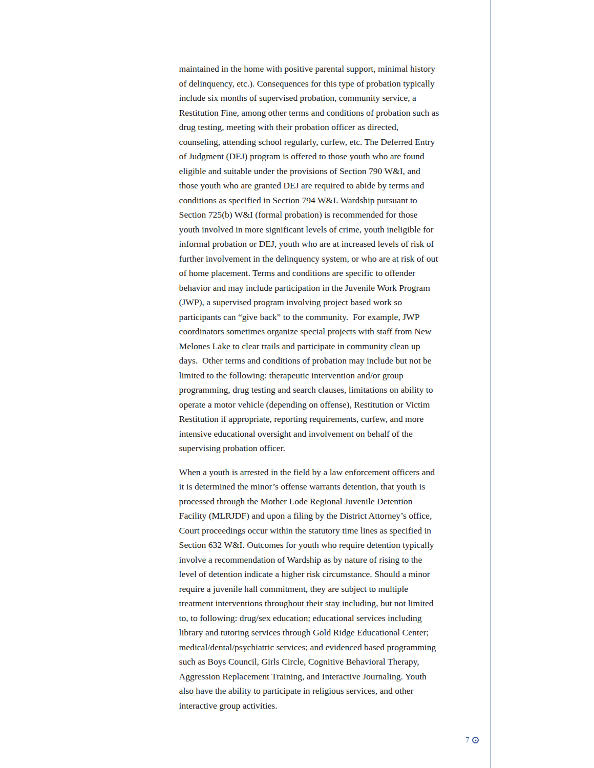maintained in the home with positive parental support, minimal history of delinquency, etc.). Consequences for this type of probation typically include six months of supervised probation, community service, a Restitution Fine, among other terms and conditions of probation such as drug testing, meeting with their probation officer as directed, counseling, attending school regularly, curfew, etc. The Deferred Entry of Judgment (DEJ) program is offered to those youth who are found eligible and suitable under the provisions of Section 790 W&I, and those youth who are granted DEJ are required to abide by terms and conditions as specified in Section 794 W&I. Wardship pursuant to Section 725(b) W&I (formal probation) is recommended for those youth involved in more significant levels of crime, youth ineligible for informal probation or DEJ, youth who are at increased levels of risk of further involvement in the delinquency system, or who are at risk of out of home placement. Terms and conditions are specific to offender behavior and may include participation in the Juvenile Work Program (JWP), a supervised program involving project based work so participants can “give back” to the community. For example, JWP coordinators sometimes organize special projects with staff from New Melones Lake to clear trails and participate in community clean up days. Other terms and conditions of probation may include but not be limited to the following: therapeutic intervention and/or group programming, drug testing and search clauses, limitations on ability to operate a motor vehicle (depending on offense), Restitution or Victim Restitution if appropriate, reporting requirements, curfew, and more intensive educational oversight and involvement on behalf of the supervising probation officer.
When a youth is arrested in the field by a law enforcement officers and it is determined the minor’s offense warrants detention, that youth is processed through the Mother Lode Regional Juvenile Detention Facility (MLRJDF) and upon a filing by the District Attorney’s office, Court proceedings occur within the statutory time lines as specified in Section 632 W&I. Outcomes for youth who require detention typically involve a recommendation of Wardship as by nature of rising to the level of detention indicate a higher risk circumstance. Should a minor require a juvenile hall commitment, they are subject to multiple treatment interventions throughout their stay including, but not limited to, to following: drug/sex education; educational services including library and tutoring services through Gold Ridge Educational Center; medical/dental/psychiatric services; and evidenced based programming such as Boys Council, Girls Circle, Cognitive Behavioral Therapy, Aggression Replacement Training, and Interactive Journaling. Youth also have the ability to participate in religious services, and other interactive group activities.
7